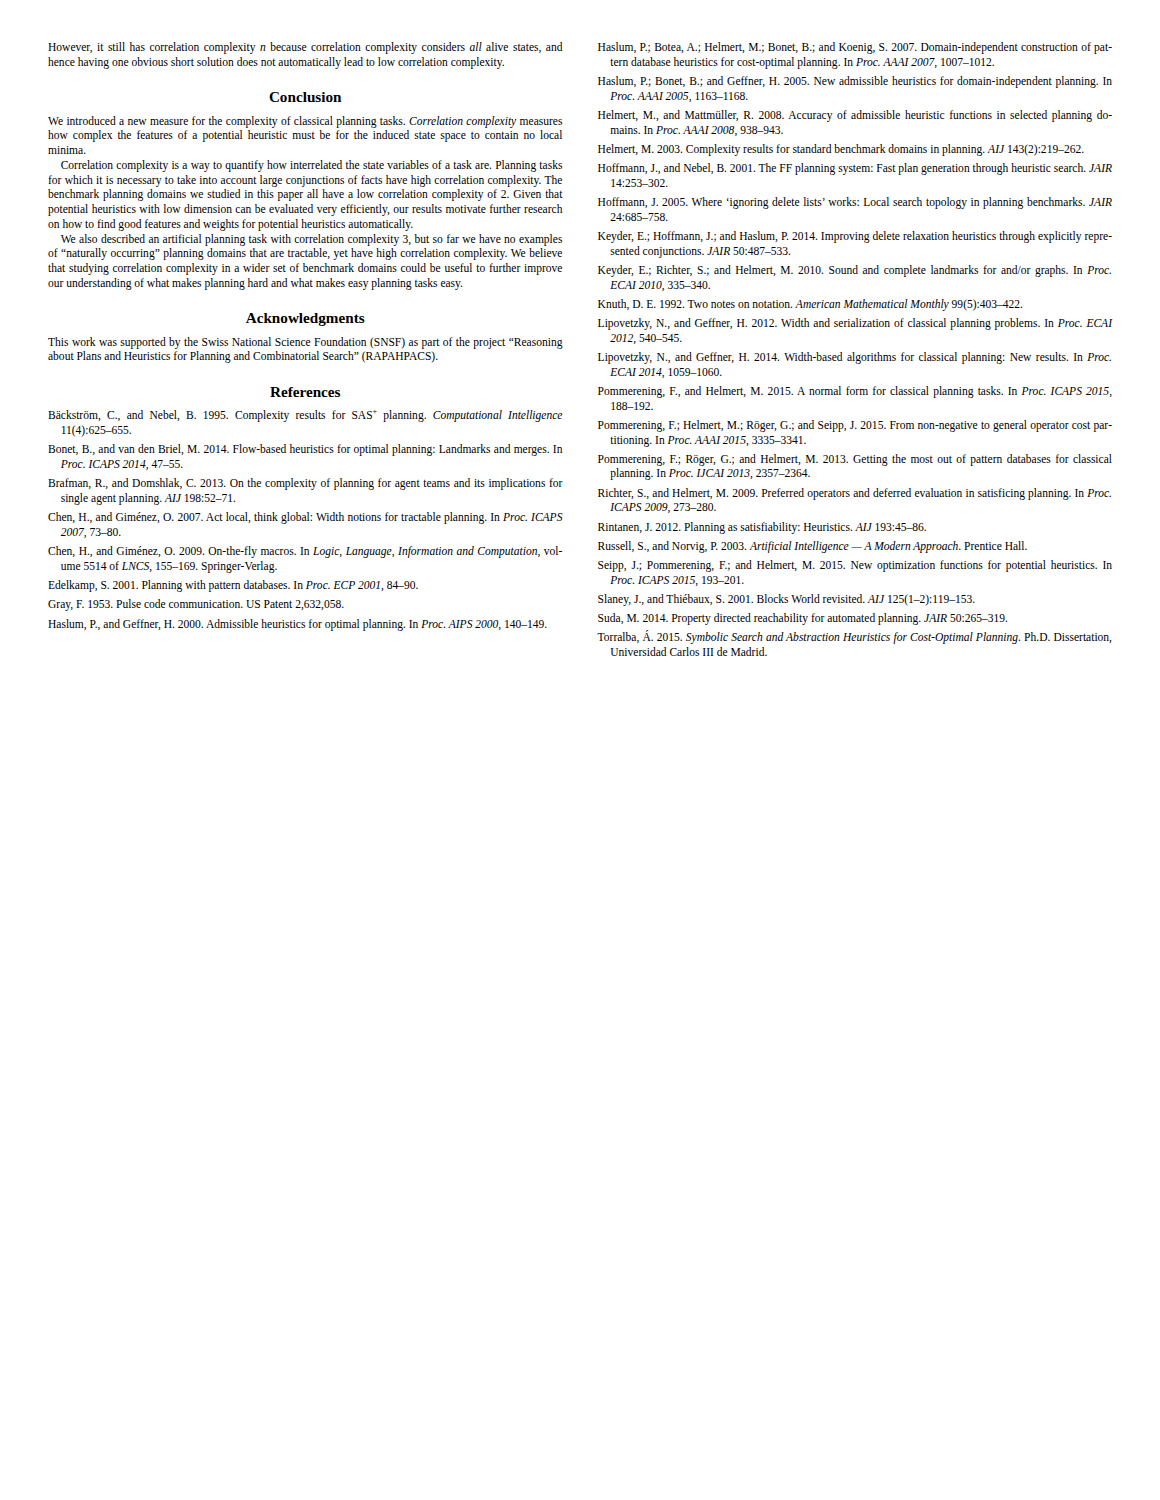However, it still has correlation complexity n because correlation complexity considers all alive states, and hence having one obvious short solution does not automatically lead to low correlation complexity.
Conclusion
We introduced a new measure for the complexity of classical planning tasks. Correlation complexity measures how complex the features of a potential heuristic must be for the induced state space to contain no local minima.
Correlation complexity is a way to quantify how interrelated the state variables of a task are. Planning tasks for which it is necessary to take into account large conjunctions of facts have high correlation complexity. The benchmark planning domains we studied in this paper all have a low correlation complexity of 2. Given that potential heuristics with low dimension can be evaluated very efficiently, our results motivate further research on how to find good features and weights for potential heuristics automatically.
We also described an artificial planning task with correlation complexity 3, but so far we have no examples of “naturally occurring” planning domains that are tractable, yet have high correlation complexity. We believe that studying correlation complexity in a wider set of benchmark domains could be useful to further improve our understanding of what makes planning hard and what makes easy planning tasks easy.
Acknowledgments
This work was supported by the Swiss National Science Foundation (SNSF) as part of the project “Reasoning about Plans and Heuristics for Planning and Combinatorial Search” (RAPAHPACS).
References
Bäckström, C., and Nebel, B. 1995. Complexity results for SAS+ planning. Computational Intelligence 11(4):625–655.
Bonet, B., and van den Briel, M. 2014. Flow-based heuristics for optimal planning: Landmarks and merges. In Proc. ICAPS 2014, 47–55.
Brafman, R., and Domshlak, C. 2013. On the complexity of planning for agent teams and its implications for single agent planning. AIJ 198:52–71.
Chen, H., and Giménez, O. 2007. Act local, think global: Width notions for tractable planning. In Proc. ICAPS 2007, 73–80.
Chen, H., and Giménez, O. 2009. On-the-fly macros. In Logic, Language, Information and Computation, volume 5514 of LNCS, 155–169. Springer-Verlag.
Edelkamp, S. 2001. Planning with pattern databases. In Proc. ECP 2001, 84–90.
Gray, F. 1953. Pulse code communication. US Patent 2,632,058.
Haslum, P., and Geffner, H. 2000. Admissible heuristics for optimal planning. In Proc. AIPS 2000, 140–149.
Haslum, P.; Botea, A.; Helmert, M.; Bonet, B.; and Koenig, S. 2007. Domain-independent construction of pattern database heuristics for cost-optimal planning. In Proc. AAAI 2007, 1007–1012.
Haslum, P.; Bonet, B.; and Geffner, H. 2005. New admissible heuristics for domain-independent planning. In Proc. AAAI 2005, 1163–1168.
Helmert, M., and Mattmüller, R. 2008. Accuracy of admissible heuristic functions in selected planning domains. In Proc. AAAI 2008, 938–943.
Helmert, M. 2003. Complexity results for standard benchmark domains in planning. AIJ 143(2):219–262.
Hoffmann, J., and Nebel, B. 2001. The FF planning system: Fast plan generation through heuristic search. JAIR 14:253–302.
Hoffmann, J. 2005. Where ‘ignoring delete lists’ works: Local search topology in planning benchmarks. JAIR 24:685–758.
Keyder, E.; Hoffmann, J.; and Haslum, P. 2014. Improving delete relaxation heuristics through explicitly represented conjunctions. JAIR 50:487–533.
Keyder, E.; Richter, S.; and Helmert, M. 2010. Sound and complete landmarks for and/or graphs. In Proc. ECAI 2010, 335–340.
Knuth, D. E. 1992. Two notes on notation. American Mathematical Monthly 99(5):403–422.
Lipovetzky, N., and Geffner, H. 2012. Width and serialization of classical planning problems. In Proc. ECAI 2012, 540–545.
Lipovetzky, N., and Geffner, H. 2014. Width-based algorithms for classical planning: New results. In Proc. ECAI 2014, 1059–1060.
Pommerening, F., and Helmert, M. 2015. A normal form for classical planning tasks. In Proc. ICAPS 2015, 188–192.
Pommerening, F.; Helmert, M.; Röger, G.; and Seipp, J. 2015. From non-negative to general operator cost partitioning. In Proc. AAAI 2015, 3335–3341.
Pommerening, F.; Röger, G.; and Helmert, M. 2013. Getting the most out of pattern databases for classical planning. In Proc. IJCAI 2013, 2357–2364.
Richter, S., and Helmert, M. 2009. Preferred operators and deferred evaluation in satisficing planning. In Proc. ICAPS 2009, 273–280.
Rintanen, J. 2012. Planning as satisfiability: Heuristics. AIJ 193:45–86.
Russell, S., and Norvig, P. 2003. Artificial Intelligence — A Modern Approach. Prentice Hall.
Seipp, J.; Pommerening, F.; and Helmert, M. 2015. New optimization functions for potential heuristics. In Proc. ICAPS 2015, 193–201.
Slaney, J., and Thiébaux, S. 2001. Blocks World revisited. AIJ 125(1–2):119–153.
Suda, M. 2014. Property directed reachability for automated planning. JAIR 50:265–319.
Torralba, Á. 2015. Symbolic Search and Abstraction Heuristics for Cost-Optimal Planning. Ph.D. Dissertation, Universidad Carlos III de Madrid.